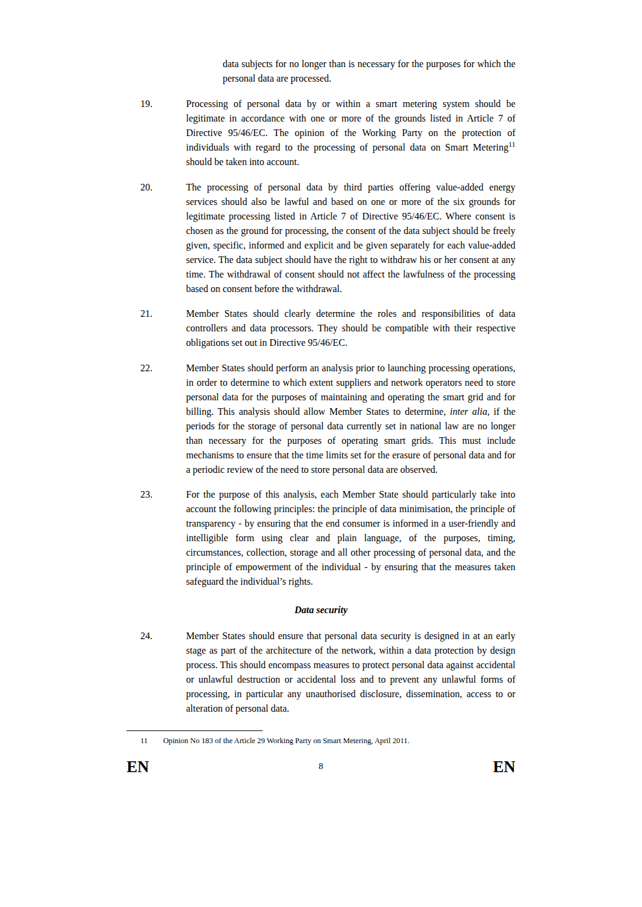data subjects for no longer than is necessary for the purposes for which the personal data are processed.
19.
Processing of personal data by or within a smart metering system should be legitimate in accordance with one or more of the grounds listed in Article 7 of Directive 95/46/EC. The opinion of the Working Party on the protection of individuals with regard to the processing of personal data on Smart Metering11 should be taken into account.
20.
The processing of personal data by third parties offering value-added energy services should also be lawful and based on one or more of the six grounds for legitimate processing listed in Article 7 of Directive 95/46/EC. Where consent is chosen as the ground for processing, the consent of the data subject should be freely given, specific, informed and explicit and be given separately for each value-added service. The data subject should have the right to withdraw his or her consent at any time. The withdrawal of consent should not affect the lawfulness of the processing based on consent before the withdrawal.
21.
Member States should clearly determine the roles and responsibilities of data controllers and data processors. They should be compatible with their respective obligations set out in Directive 95/46/EC.
22.
Member States should perform an analysis prior to launching processing operations, in order to determine to which extent suppliers and network operators need to store personal data for the purposes of maintaining and operating the smart grid and for billing. This analysis should allow Member States to determine, inter alia, if the periods for the storage of personal data currently set in national law are no longer than necessary for the purposes of operating smart grids. This must include mechanisms to ensure that the time limits set for the erasure of personal data and for a periodic review of the need to store personal data are observed.
23.
For the purpose of this analysis, each Member State should particularly take into account the following principles: the principle of data minimisation, the principle of transparency - by ensuring that the end consumer is informed in a user-friendly and intelligible form using clear and plain language, of the purposes, timing, circumstances, collection, storage and all other processing of personal data, and the principle of empowerment of the individual - by ensuring that the measures taken safeguard the individual’s rights.
Data security
24.
Member States should ensure that personal data security is designed in at an early stage as part of the architecture of the network, within a data protection by design process. This should encompass measures to protect personal data against accidental or unlawful destruction or accidental loss and to prevent any unlawful forms of processing, in particular any unauthorised disclosure, dissemination, access to or alteration of personal data.
11
Opinion No 183 of the Article 29 Working Party on Smart Metering, April 2011.
EN
8
EN